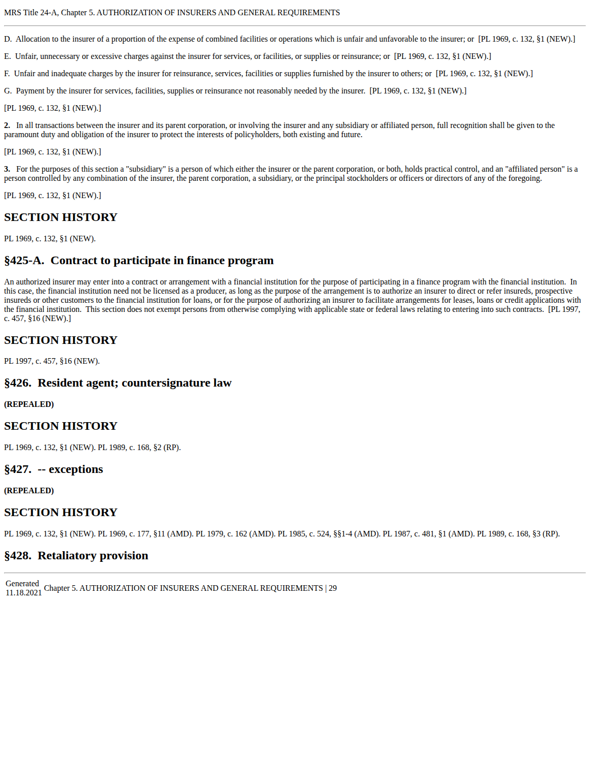MRS Title 24-A, Chapter 5. AUTHORIZATION OF INSURERS AND GENERAL REQUIREMENTS
D. Allocation to the insurer of a proportion of the expense of combined facilities or operations which is unfair and unfavorable to the insurer; or [PL 1969, c. 132, §1 (NEW).]
E. Unfair, unnecessary or excessive charges against the insurer for services, or facilities, or supplies or reinsurance; or [PL 1969, c. 132, §1 (NEW).]
F. Unfair and inadequate charges by the insurer for reinsurance, services, facilities or supplies furnished by the insurer to others; or [PL 1969, c. 132, §1 (NEW).]
G. Payment by the insurer for services, facilities, supplies or reinsurance not reasonably needed by the insurer. [PL 1969, c. 132, §1 (NEW).]
[PL 1969, c. 132, §1 (NEW).]
2. In all transactions between the insurer and its parent corporation, or involving the insurer and any subsidiary or affiliated person, full recognition shall be given to the paramount duty and obligation of the insurer to protect the interests of policyholders, both existing and future.
[PL 1969, c. 132, §1 (NEW).]
3. For the purposes of this section a "subsidiary" is a person of which either the insurer or the parent corporation, or both, holds practical control, and an "affiliated person" is a person controlled by any combination of the insurer, the parent corporation, a subsidiary, or the principal stockholders or officers or directors of any of the foregoing.
[PL 1969, c. 132, §1 (NEW).]
SECTION HISTORY
PL 1969, c. 132, §1 (NEW).
§425-A. Contract to participate in finance program
An authorized insurer may enter into a contract or arrangement with a financial institution for the purpose of participating in a finance program with the financial institution. In this case, the financial institution need not be licensed as a producer, as long as the purpose of the arrangement is to authorize an insurer to direct or refer insureds, prospective insureds or other customers to the financial institution for loans, or for the purpose of authorizing an insurer to facilitate arrangements for leases, loans or credit applications with the financial institution. This section does not exempt persons from otherwise complying with applicable state or federal laws relating to entering into such contracts. [PL 1997, c. 457, §16 (NEW).]
SECTION HISTORY
PL 1997, c. 457, §16 (NEW).
§426. Resident agent; countersignature law
(REPEALED)
SECTION HISTORY
PL 1969, c. 132, §1 (NEW). PL 1989, c. 168, §2 (RP).
§427. -- exceptions
(REPEALED)
SECTION HISTORY
PL 1969, c. 132, §1 (NEW). PL 1969, c. 177, §11 (AMD). PL 1979, c. 162 (AMD). PL 1985, c. 524, §§1-4 (AMD). PL 1987, c. 481, §1 (AMD). PL 1989, c. 168, §3 (RP).
§428. Retaliatory provision
| Generated 11.18.2021 | Chapter 5. AUTHORIZATION OF INSURERS AND GENERAL REQUIREMENTS | / 29 |